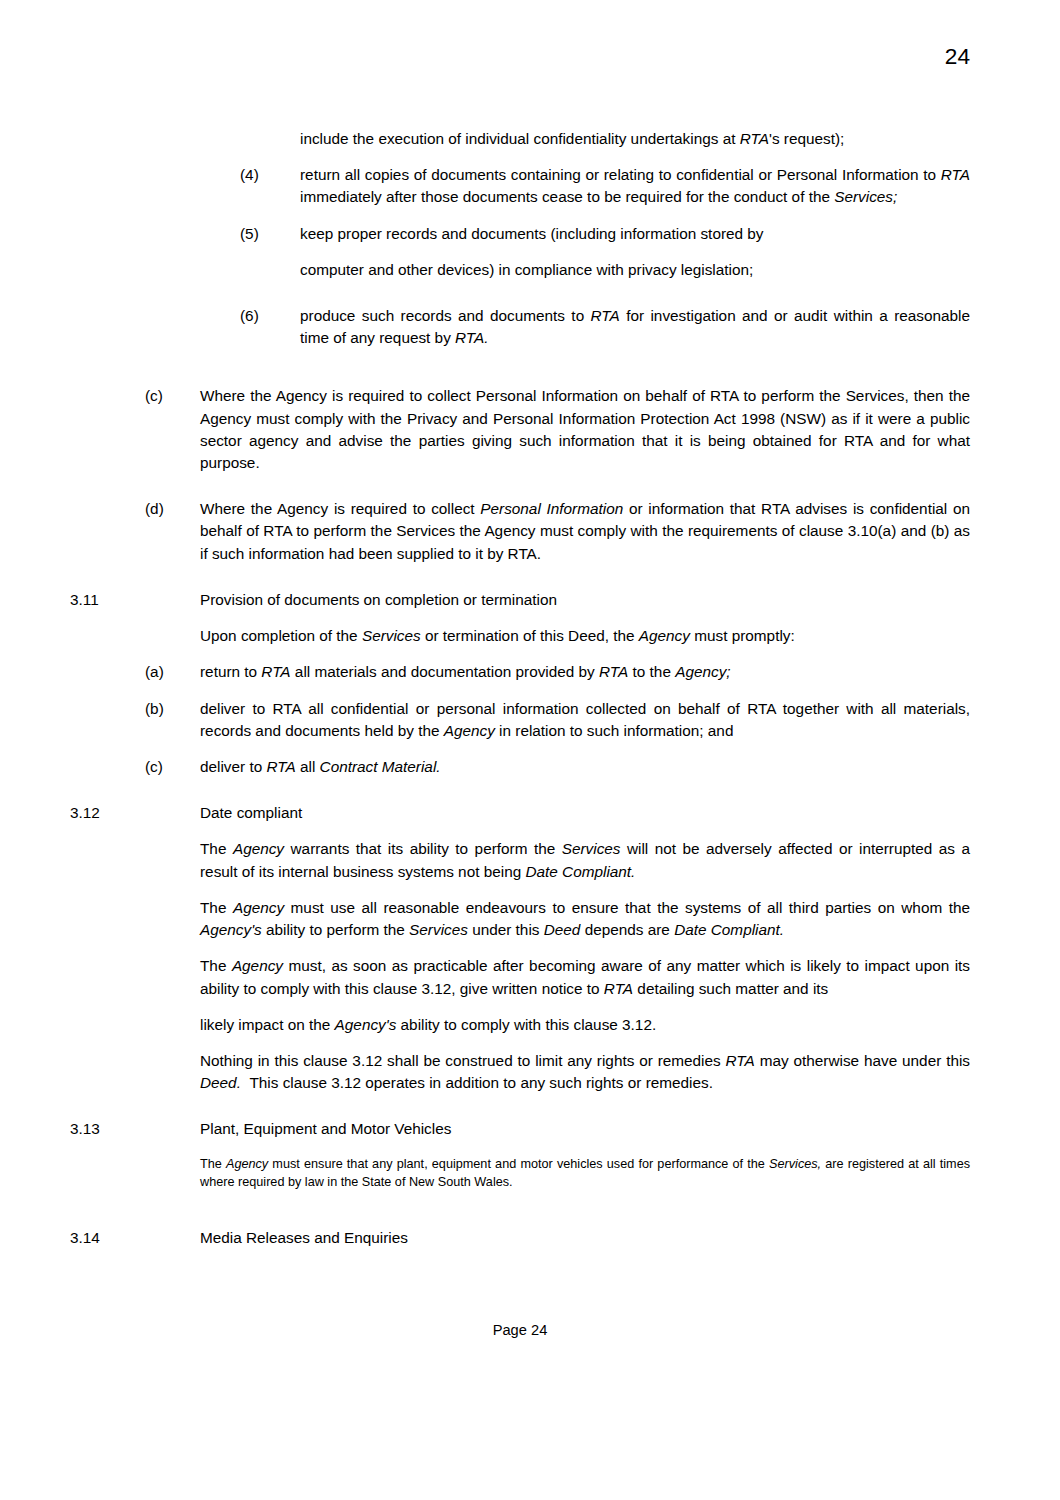24
include the execution of individual confidentiality undertakings at RTA's request);
(4) return all copies of documents containing or relating to confidential or Personal Information to RTA immediately after those documents cease to be required for the conduct of the Services;
(5) keep proper records and documents (including information stored by
computer and other devices) in compliance with privacy legislation;
(6) produce such records and documents to RTA for investigation and or audit within a reasonable time of any request by RTA.
(c) Where the Agency is required to collect Personal Information on behalf of RTA to perform the Services, then the Agency must comply with the Privacy and Personal Information Protection Act 1998 (NSW) as if it were a public sector agency and advise the parties giving such information that it is being obtained for RTA and for what purpose.
(d) Where the Agency is required to collect Personal Information or information that RTA advises is confidential on behalf of RTA to perform the Services the Agency must comply with the requirements of clause 3.10(a) and (b) as if such information had been supplied to it by RTA.
3.11 Provision of documents on completion or termination
Upon completion of the Services or termination of this Deed, the Agency must promptly:
(a) return to RTA all materials and documentation provided by RTA to the Agency;
(b) deliver to RTA all confidential or personal information collected on behalf of RTA together with all materials, records and documents held by the Agency in relation to such information; and
(c) deliver to RTA all Contract Material.
3.12 Date compliant
The Agency warrants that its ability to perform the Services will not be adversely affected or interrupted as a result of its internal business systems not being Date Compliant.
The Agency must use all reasonable endeavours to ensure that the systems of all third parties on whom the Agency's ability to perform the Services under this Deed depends are Date Compliant.
The Agency must, as soon as practicable after becoming aware of any matter which is likely to impact upon its ability to comply with this clause 3.12, give written notice to RTA detailing such matter and its
likely impact on the Agency's ability to comply with this clause 3.12.
Nothing in this clause 3.12 shall be construed to limit any rights or remedies RTA may otherwise have under this Deed. This clause 3.12 operates in addition to any such rights or remedies.
3.13 Plant, Equipment and Motor Vehicles
The Agency must ensure that any plant, equipment and motor vehicles used for performance of the Services, are registered at all times where required by law in the State of New South Wales.
3.14 Media Releases and Enquiries
Page 24